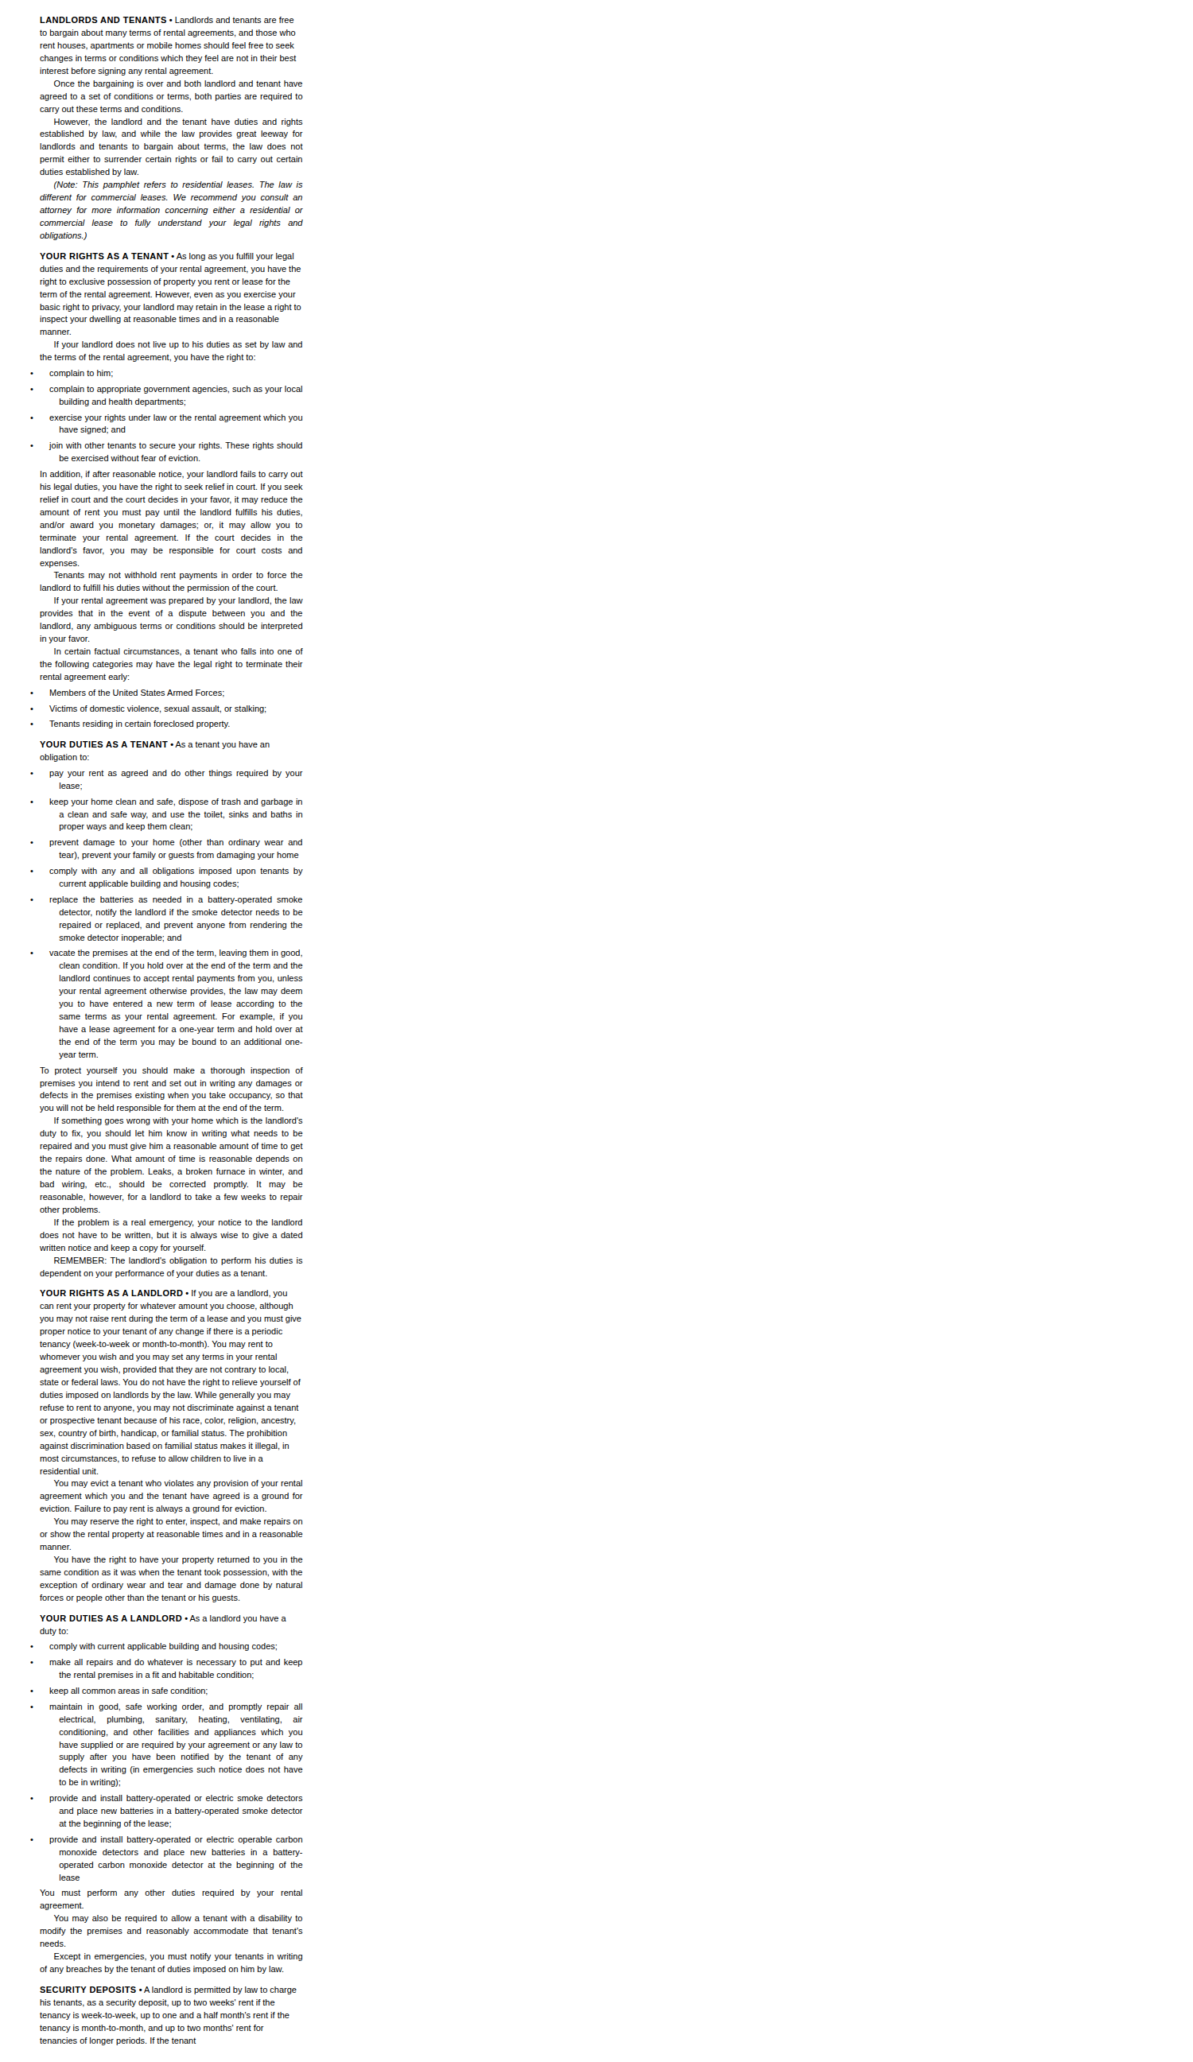LANDLORDS AND TENANTS
• Landlords and tenants are free to bargain about many terms of rental agreements, and those who rent houses, apartments or mobile homes should feel free to seek changes in terms or conditions which they feel are not in their best interest before signing any rental agreement.
Once the bargaining is over and both landlord and tenant have agreed to a set of conditions or terms, both parties are required to carry out these terms and conditions.
However, the landlord and the tenant have duties and rights established by law, and while the law provides great leeway for landlords and tenants to bargain about terms, the law does not permit either to surrender certain rights or fail to carry out certain duties established by law.
(Note: This pamphlet refers to residential leases. The law is different for commercial leases. We recommend you consult an attorney for more information concerning either a residential or commercial lease to fully understand your legal rights and obligations.)
YOUR RIGHTS AS A TENANT
• As long as you fulfill your legal duties and the requirements of your rental agreement, you have the right to exclusive possession of property you rent or lease for the term of the rental agreement. However, even as you exercise your basic right to privacy, your landlord may retain in the lease a right to inspect your dwelling at reasonable times and in a reasonable manner.
If your landlord does not live up to his duties as set by law and the terms of the rental agreement, you have the right to:
complain to him;
complain to appropriate government agencies, such as your local building and health departments;
exercise your rights under law or the rental agreement which you have signed; and
join with other tenants to secure your rights. These rights should be exercised without fear of eviction.
In addition, if after reasonable notice, your landlord fails to carry out his legal duties, you have the right to seek relief in court. If you seek relief in court and the court decides in your favor, it may reduce the amount of rent you must pay until the landlord fulfills his duties, and/or award you monetary damages; or, it may allow you to terminate your rental agreement. If the court decides in the landlord's favor, you may be responsible for court costs and expenses.
Tenants may not withhold rent payments in order to force the landlord to fulfill his duties without the permission of the court.
If your rental agreement was prepared by your landlord, the law provides that in the event of a dispute between you and the landlord, any ambiguous terms or conditions should be interpreted in your favor.
In certain factual circumstances, a tenant who falls into one of the following categories may have the legal right to terminate their rental agreement early:
Members of the United States Armed Forces;
Victims of domestic violence, sexual assault, or stalking;
Tenants residing in certain foreclosed property.
YOUR DUTIES AS A TENANT
• As a tenant you have an obligation to:
pay your rent as agreed and do other things required by your lease;
keep your home clean and safe, dispose of trash and garbage in a clean and safe way, and use the toilet, sinks and baths in proper ways and keep them clean;
prevent damage to your home (other than ordinary wear and tear), prevent your family or guests from damaging your home
comply with any and all obligations imposed upon tenants by current applicable building and housing codes;
replace the batteries as needed in a battery-operated smoke detector, notify the landlord if the smoke detector needs to be repaired or replaced, and prevent anyone from rendering the smoke detector inoperable; and
vacate the premises at the end of the term, leaving them in good, clean condition. If you hold over at the end of the term and the landlord continues to accept rental payments from you, unless your rental agreement otherwise provides, the law may deem you to have entered a new term of lease according to the same terms as your rental agreement. For example, if you have a lease agreement for a one-year term and hold over at the end of the term you may be bound to an additional one-year term.
To protect yourself you should make a thorough inspection of premises you intend to rent and set out in writing any damages or defects in the premises existing when you take occupancy, so that you will not be held responsible for them at the end of the term.
If something goes wrong with your home which is the landlord's duty to fix, you should let him know in writing what needs to be repaired and you must give him a reasonable amount of time to get the repairs done. What amount of time is reasonable depends on the nature of the problem. Leaks, a broken furnace in winter, and bad wiring, etc., should be corrected promptly. It may be reasonable, however, for a landlord to take a few weeks to repair other problems.
If the problem is a real emergency, your notice to the landlord does not have to be written, but it is always wise to give a dated written notice and keep a copy for yourself.
REMEMBER: The landlord's obligation to perform his duties is dependent on your performance of your duties as a tenant.
YOUR RIGHTS AS A LANDLORD
• If you are a landlord, you can rent your property for whatever amount you choose, although you may not raise rent during the term of a lease and you must give proper notice to your tenant of any change if there is a periodic tenancy (week-to-week or month-to-month). You may rent to whomever you wish and you may set any terms in your rental agreement you wish, provided that they are not contrary to local, state or federal laws. You do not have the right to relieve yourself of duties imposed on landlords by the law. While generally you may refuse to rent to anyone, you may not discriminate against a tenant or prospective tenant because of his race, color, religion, ancestry, sex, country of birth, handicap, or familial status. The prohibition against discrimination based on familial status makes it illegal, in most circumstances, to refuse to allow children to live in a residential unit.
You may evict a tenant who violates any provision of your rental agreement which you and the tenant have agreed is a ground for eviction. Failure to pay rent is always a ground for eviction.
You may reserve the right to enter, inspect, and make repairs on or show the rental property at reasonable times and in a reasonable manner.
You have the right to have your property returned to you in the same condition as it was when the tenant took possession, with the exception of ordinary wear and tear and damage done by natural forces or people other than the tenant or his guests.
YOUR DUTIES AS A LANDLORD
• As a landlord you have a duty to:
comply with current applicable building and housing codes;
make all repairs and do whatever is necessary to put and keep the rental premises in a fit and habitable condition;
keep all common areas in safe condition;
maintain in good, safe working order, and promptly repair all electrical, plumbing, sanitary, heating, ventilating, air conditioning, and other facilities and appliances which you have supplied or are required by your agreement or any law to supply after you have been notified by the tenant of any defects in writing (in emergencies such notice does not have to be in writing);
provide and install battery-operated or electric smoke detectors and place new batteries in a battery-operated smoke detector at the beginning of the lease;
provide and install battery-operated or electric operable carbon monoxide detectors and place new batteries in a battery-operated carbon monoxide detector at the beginning of the lease
You must perform any other duties required by your rental agreement.
You may also be required to allow a tenant with a disability to modify the premises and reasonably accommodate that tenant's needs.
Except in emergencies, you must notify your tenants in writing of any breaches by the tenant of duties imposed on him by law.
SECURITY DEPOSITS
• A landlord is permitted by law to charge his tenants, as a security deposit, up to two weeks' rent if the tenancy is week-to-week, up to one and a half month's rent if the tenancy is month-to-month, and up to two months' rent for tenancies of longer periods. If the tenant